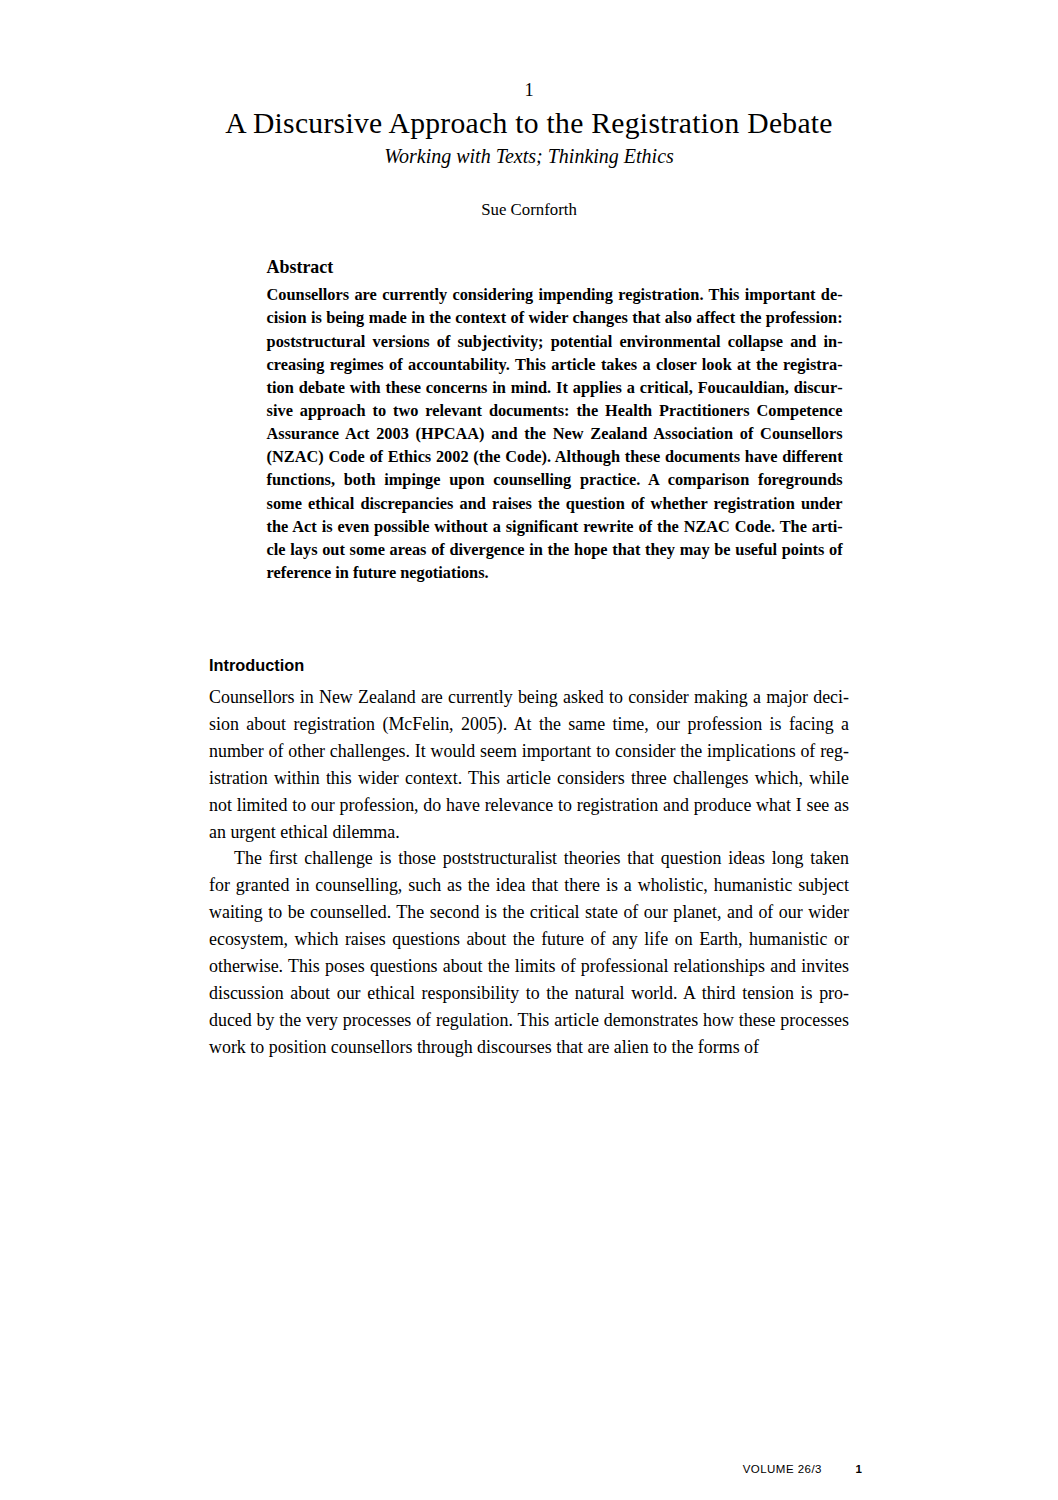1
A Discursive Approach to the Registration Debate
Working with Texts; Thinking Ethics
Sue Cornforth
Abstract
Counsellors are currently considering impending registration. This important decision is being made in the context of wider changes that also affect the profession: poststructural versions of subjectivity; potential environmental collapse and increasing regimes of accountability. This article takes a closer look at the registration debate with these concerns in mind. It applies a critical, Foucauldian, discursive approach to two relevant documents: the Health Practitioners Competence Assurance Act 2003 (HPCAA) and the New Zealand Association of Counsellors (NZAC) Code of Ethics 2002 (the Code). Although these documents have different functions, both impinge upon counselling practice. A comparison foregrounds some ethical discrepancies and raises the question of whether registration under the Act is even possible without a significant rewrite of the NZAC Code. The article lays out some areas of divergence in the hope that they may be useful points of reference in future negotiations.
Introduction
Counsellors in New Zealand are currently being asked to consider making a major decision about registration (McFelin, 2005). At the same time, our profession is facing a number of other challenges. It would seem important to consider the implications of registration within this wider context. This article considers three challenges which, while not limited to our profession, do have relevance to registration and produce what I see as an urgent ethical dilemma.
The first challenge is those poststructuralist theories that question ideas long taken for granted in counselling, such as the idea that there is a wholistic, humanistic subject waiting to be counselled. The second is the critical state of our planet, and of our wider ecosystem, which raises questions about the future of any life on Earth, humanistic or otherwise. This poses questions about the limits of professional relationships and invites discussion about our ethical responsibility to the natural world. A third tension is produced by the very processes of regulation. This article demonstrates how these processes work to position counsellors through discourses that are alien to the forms of
VOLUME 26/3 1